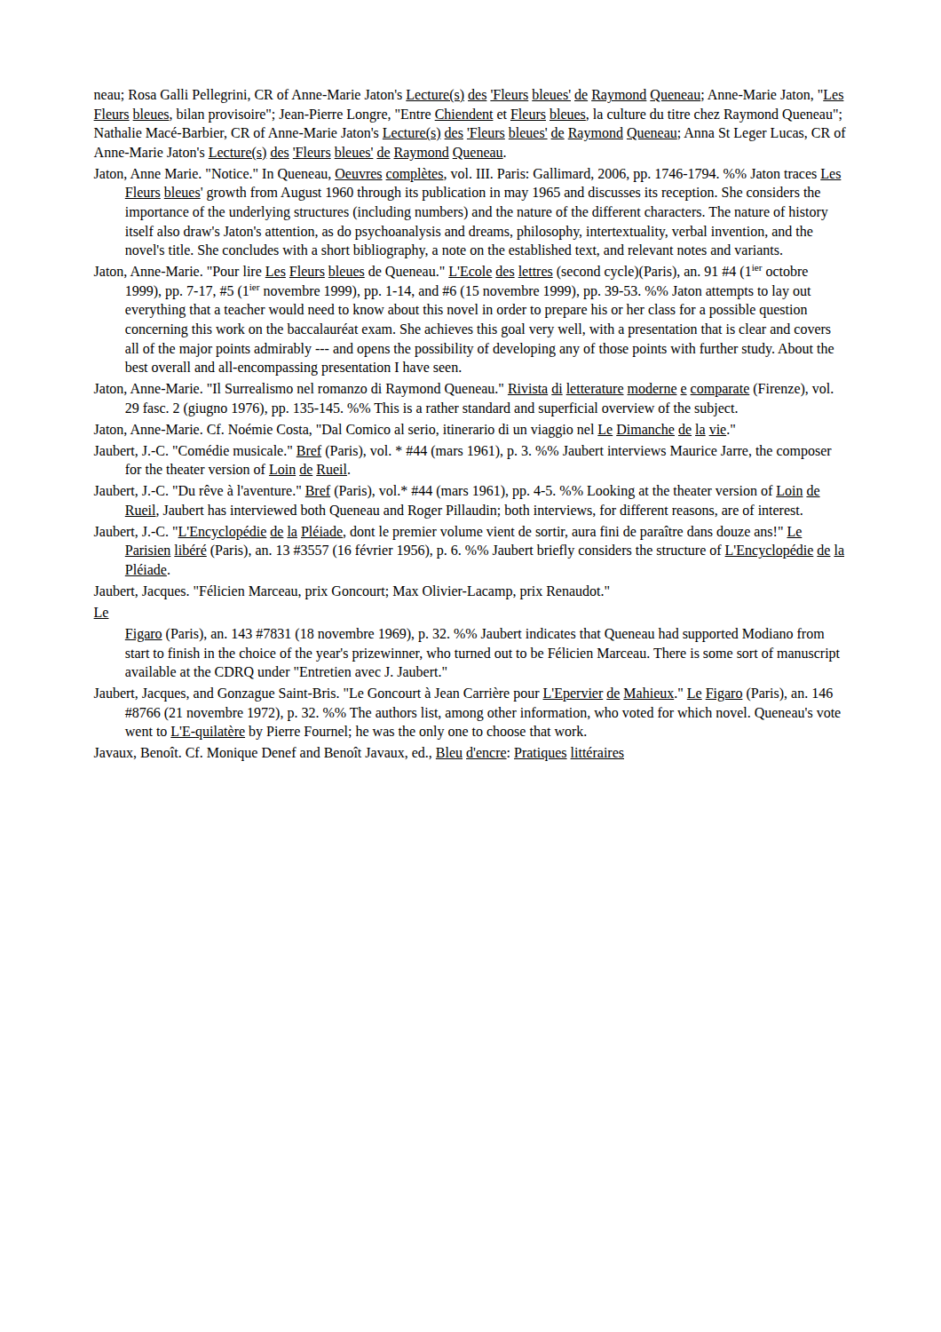neau; Rosa Galli Pellegrini, CR of Anne-Marie Jaton's Lecture(s) des 'Fleurs bleues' de Raymond Queneau; Anne-Marie Jaton, "Les Fleurs bleues, bilan provisoire"; Jean-Pierre Longre, "Entre Chiendent et Fleurs bleues, la culture du titre chez Raymond Queneau"; Nathalie Macé-Barbier, CR of Anne-Marie Jaton's Lecture(s) des 'Fleurs bleues' de Raymond Queneau; Anna St Leger Lucas, CR of Anne-Marie Jaton's Lecture(s) des 'Fleurs bleues' de Raymond Queneau.
Jaton, Anne Marie. "Notice." In Queneau, Oeuvres complètes, vol. III. Paris: Gallimard, 2006, pp. 1746-1794. %% Jaton traces Les Fleurs bleues' growth from August 1960 through its publication in may 1965 and discusses its reception. She considers the importance of the underlying structures (including numbers) and the nature of the different characters. The nature of history itself also draw's Jaton's attention, as do psychoanalysis and dreams, philosophy, intertextuality, verbal invention, and the novel's title. She concludes with a short bibliography, a note on the established text, and relevant notes and variants.
Jaton, Anne-Marie. "Pour lire Les Fleurs bleues de Queneau." L'Ecole des lettres (second cycle)(Paris), an. 91 #4 (1ier octobre 1999), pp. 7-17, #5 (1ier novembre 1999), pp. 1-14, and #6 (15 novembre 1999), pp. 39-53. %% Jaton attempts to lay out everything that a teacher would need to know about this novel in order to prepare his or her class for a possible question concerning this work on the baccalauréat exam. She achieves this goal very well, with a presentation that is clear and covers all of the major points admirably --- and opens the possibility of developing any of those points with further study. About the best overall and all-encompassing presentation I have seen.
Jaton, Anne-Marie. "Il Surrealismo nel romanzo di Raymond Queneau." Rivista di letterature moderne e comparate (Firenze), vol. 29 fasc. 2 (giugno 1976), pp. 135-145. %% This is a rather standard and superficial overview of the subject.
Jaton, Anne-Marie. Cf. Noémie Costa, "Dal Comico al serio, itinerario di un viaggio nel Le Dimanche de la vie."
Jaubert, J.-C. "Comédie musicale." Bref (Paris), vol. * #44 (mars 1961), p. 3. %% Jaubert interviews Maurice Jarre, the composer for the theater version of Loin de Rueil.
Jaubert, J.-C. "Du rêve à l'aventure." Bref (Paris), vol.* #44 (mars 1961), pp. 4-5. %% Looking at the theater version of Loin de Rueil, Jaubert has interviewed both Queneau and Roger Pillaudin; both interviews, for different reasons, are of interest.
Jaubert, J.-C. "L'Encyclopédie de la Pléiade, dont le premier volume vient de sortir, aura fini de paraître dans douze ans!" Le Parisien libéré (Paris), an. 13 #3557 (16 février 1956), p. 6. %% Jaubert briefly considers the structure of L'Encyclopédie de la Pléiade.
Jaubert, Jacques. "Félicien Marceau, prix Goncourt; Max Olivier-Lacamp, prix Renaudot."
Le
Figaro (Paris), an. 143 #7831 (18 novembre 1969), p. 32. %% Jaubert indicates that Queneau had supported Modiano from start to finish in the choice of the year's prizewinner, who turned out to be Félicien Marceau. There is some sort of manuscript available at the CDRQ under "Entretien avec J. Jaubert."
Jaubert, Jacques, and Gonzague Saint-Bris. "Le Goncourt à Jean Carrière pour L'Epervier de Mahieux." Le Figaro (Paris), an. 146 #8766 (21 novembre 1972), p. 32. %% The authors list, among other information, who voted for which novel. Queneau's vote went to L'E-quilatère by Pierre Fournel; he was the only one to choose that work.
Javaux, Benoît. Cf. Monique Denef and Benoît Javaux, ed., Bleu d'encre: Pratiques littéraires